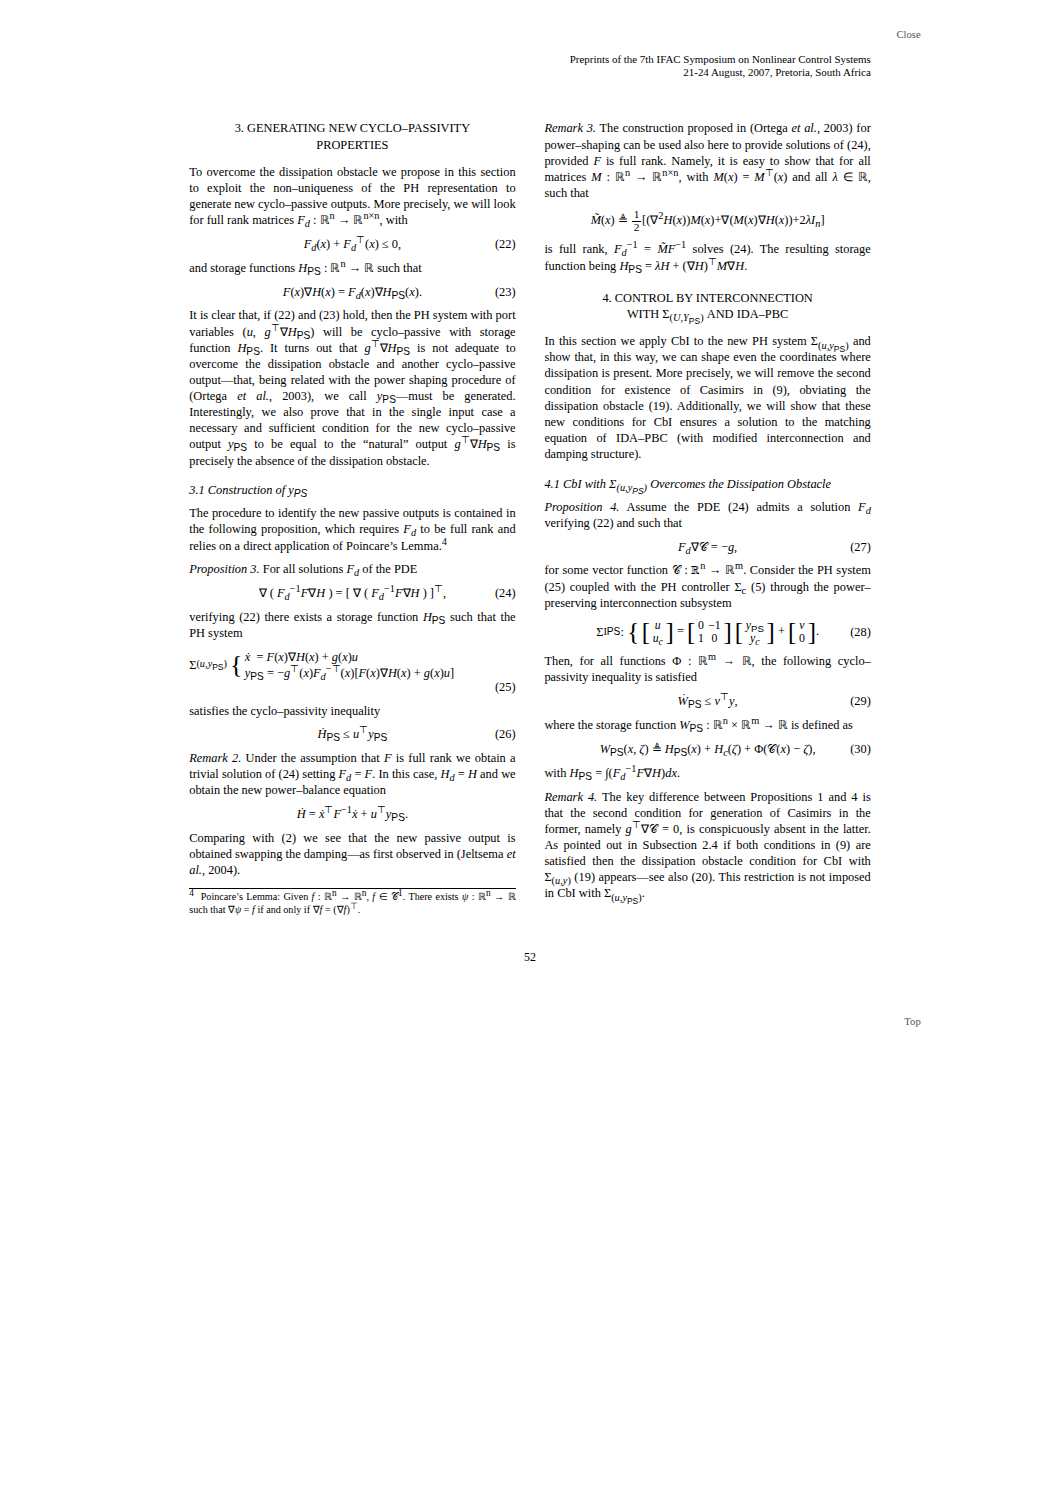Close
Preprints of the 7th IFAC Symposium on Nonlinear Control Systems
21-24 August, 2007, Pretoria, South Africa
3. Generating New Cyclo–Passivity
Properties
To overcome the dissipation obstacle we propose in this section to exploit the non–uniqueness of the PH representation to generate new cyclo–passive outputs. More precisely, we will look for full rank matrices Fd : ℝn → ℝn×n, with
Fd(x) + Fd⊤(x) ≤ 0, (22)
and storage functions HPS : ℝn → ℝ such that
F(x)∇H(x) = Fd(x)∇HPS(x). (23)
It is clear that, if (22) and (23) hold, then the PH system with port variables (u, g⊤∇HPS) will be cyclo–passive with storage function HPS. It turns out that g⊤∇HPS is not adequate to overcome the dissipation obstacle and another cyclo–passive output—that, being related with the power shaping procedure of (Ortega et al., 2003), we call yPS—must be generated. Interestingly, we also prove that in the single input case a necessary and sufficient condition for the new cyclo–passive output yPS to be equal to the “natural” output g⊤∇HPS is precisely the absence of the dissipation obstacle.
3.1 Construction of yPS
The procedure to identify the new passive outputs is contained in the following proposition, which requires Fd to be full rank and relies on a direct application of Poincare’s Lemma.4
Proposition 3. For all solutions Fd of the PDE
∇ ( Fd−1F∇H ) = [ ∇ ( Fd−1F∇H ) ]⊤, (24)
verifying (22) there exists a storage function HPS such that the PH system
Σ(u,yPS) {
ẋ = F(x)∇H(x) + g(x)u
yPS = −g⊤(x)Fd−⊤(x)[F(x)∇H(x) + g(x)u]
(25)
satisfies the cyclo–passivity inequality
ḢPS ≤ u⊤yPS (26)
Remark 2. Under the assumption that F is full rank we obtain a trivial solution of (24) setting Fd = F. In this case, Hd = H and we obtain the new power–balance equation
Ḣ = ẋ⊤F−1ẋ + u⊤yPS.
Comparing with (2) we see that the new passive output is obtained swapping the damping—as first observed in (Jeltsema et al., 2004).
4 Poincare’s Lemma: Given f : ℝn → ℝn, f ∈ 𝒞1. There exists ψ : ℝn → ℝ such that ∇ψ = f if and only if ∇f = (∇f)⊤.
Remark 3. The construction proposed in (Ortega et al., 2003) for power–shaping can be used also here to provide solutions of (24), provided F is full rank. Namely, it is easy to show that for all matrices M : ℝn → ℝn×n, with M(x) = M⊤(x) and all λ ∈ ℝ, such that
M̃(x) ≜ 12[(∇2H(x))M(x)+∇(M(x)∇H(x))+2λIn]
is full rank, Fd−1 = M̃F−1 solves (24). The resulting storage function being HPS = λH + (∇H)⊤M∇H.
4. Control by Interconnection
with Σ(U,YPS) and IDA–PBC
In this section we apply CbI to the new PH system Σ(u,yPS) and show that, in this way, we can shape even the coordinates where dissipation is present. More precisely, we will remove the second condition for existence of Casimirs in (9), obviating the dissipation obstacle (19). Additionally, we will show that these new conditions for CbI ensures a solution to the matching equation of IDA–PBC (with modified interconnection and damping structure).
4.1 CbI with Σ(u,yPS) Overcomes the Dissipation Obstacle
Proposition 4. Assume the PDE (24) admits a solution Fd verifying (22) and such that
Fd∇𝒞 = −g, (27)
for some vector function 𝒞 : ℝn → ℝm. Consider the PH system (25) coupled with the PH controller Σc (5) through the power–preserving interconnection subsystem
ΣIPS : {
[
| u |
| u c |
] = [
| 0 | −1 |
| 1 | 0 |
] [
| y PS |
| y c |
] + [
| v |
| 0 |
].
(28)
Then, for all functions Φ : ℝm → ℝ, the following cyclo–passivity inequality is satisfied
ẆPS ≤ v⊤y, (29)
where the storage function WPS : ℝn × ℝm → ℝ is defined as
WPS(x, ζ) ≜ HPS(x) + Hc(ζ) + Φ(𝒞(x) − ζ), (30)
with HPS = ∫(Fd−1F∇H)dx.
Remark 4. The key difference between Propositions 1 and 4 is that the second condition for generation of Casimirs in the former, namely g⊤∇𝒞 = 0, is conspicuously absent in the latter. As pointed out in Subsection 2.4 if both conditions in (9) are satisfied then the dissipation obstacle condition for CbI with Σ(u,y) (19) appears—see also (20). This restriction is not imposed in CbI with Σ(u,yPS).
52
Top